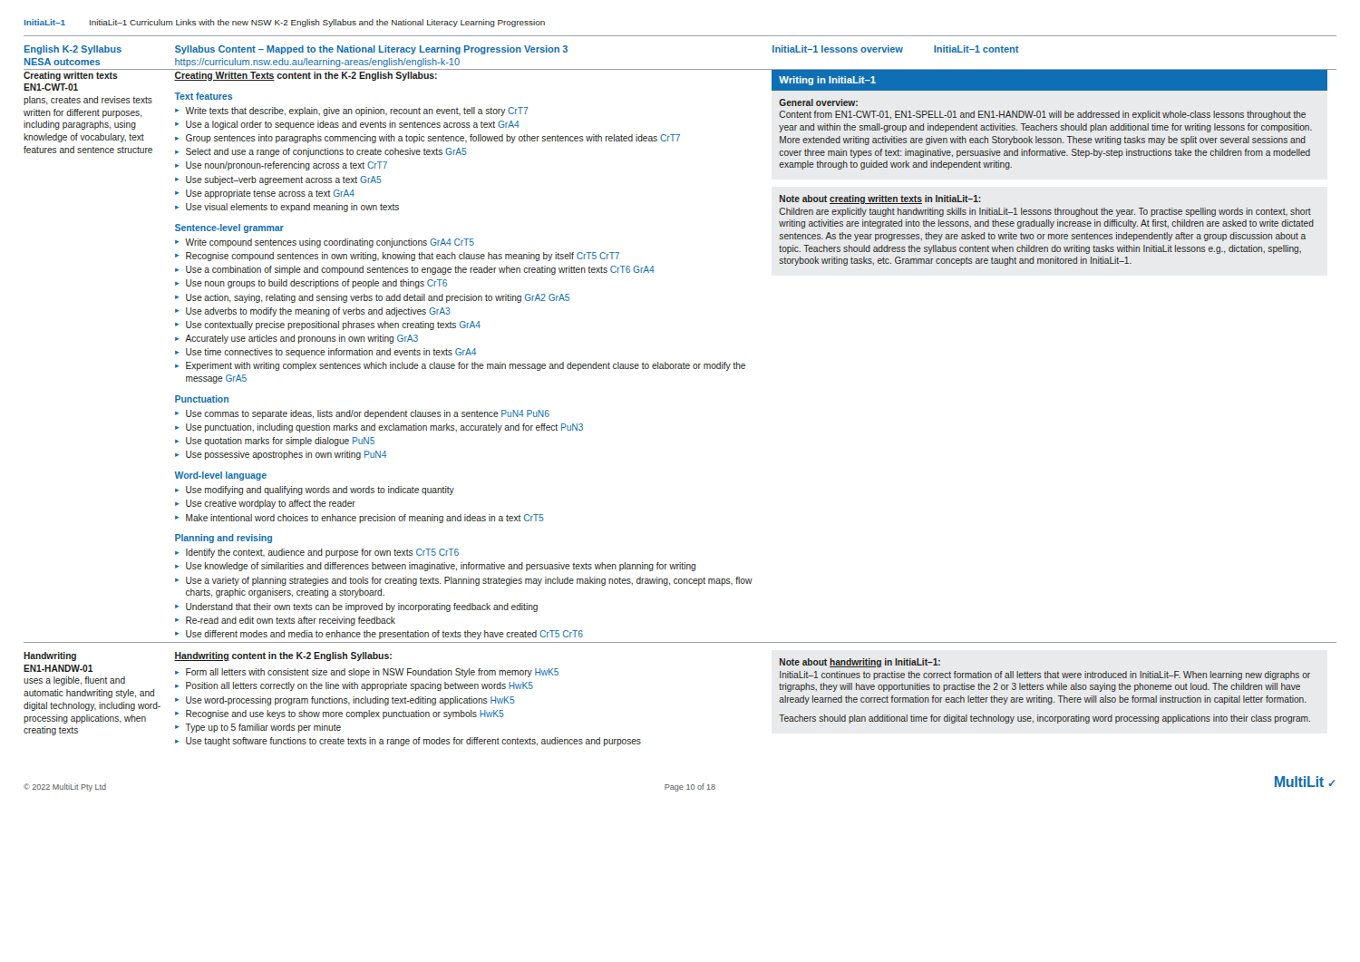InitiaLit–1 InitiaLit–1 Curriculum Links with the new NSW K-2 English Syllabus and the National Literacy Learning Progression
| English K-2 Syllabus NESA outcomes | Syllabus Content – Mapped to the National Literacy Learning Progression Version 3 https://curriculum.nsw.edu.au/learning-areas/english/english-k-10 | InitiaLit–1 lessons overview InitiaLit–1 content |
| Creating written texts EN1-CWT-01 plans, creates and revises texts written for different purposes, including paragraphs, using knowledge of vocabulary, text features and sentence structure | Creating Written Texts content in the K-2 English Syllabus: Text features Write texts that describe, explain, give an opinion, recount an event, tell a story CrT7 Use a logical order to sequence ideas and events in sentences across a text GrA4 Group sentences into paragraphs commencing with a topic sentence, followed by other sentences with related ideas CrT7 Select and use a range of conjunctions to create cohesive texts GrA5 Use noun/pronoun-referencing across a text CrT7 Use subject–verb agreement across a text GrA5 Use appropriate tense across a text GrA4 Use visual elements to expand meaning in own texts Sentence-level grammar Write compound sentences using coordinating conjunctions GrA4 CrT5 Recognise compound sentences in own writing, knowing that each clause has meaning by itself CrT5 CrT7 Use a combination of simple and compound sentences to engage the reader when creating written texts CrT6 GrA4 Use noun groups to build descriptions of people and things CrT6 Use action, saying, relating and sensing verbs to add detail and precision to writing GrA2 GrA5 Use adverbs to modify the meaning of verbs and adjectives GrA3 Use contextually precise prepositional phrases when creating texts GrA4 Accurately use articles and pronouns in own writing GrA3 Use time connectives to sequence information and events in texts GrA4 Experiment with writing complex sentences which include a clause for the main message and dependent clause to elaborate or modify the message GrA5 Punctuation Use commas to separate ideas, lists and/or dependent clauses in a sentence PuN4 PuN6 Use punctuation, including question marks and exclamation marks, accurately and for effect PuN3 Use quotation marks for simple dialogue PuN5 Use possessive apostrophes in own writing PuN4 Word-level language Use modifying and qualifying words and words to indicate quantity Use creative wordplay to affect the reader Make intentional word choices to enhance precision of meaning and ideas in a text CrT5 Planning and revising Identify the context, audience and purpose for own texts CrT5 CrT6 Use knowledge of similarities and differences between imaginative, informative and persuasive texts when planning for writing Use a variety of planning strategies and tools for creating texts. Planning strategies may include making notes, drawing, concept maps, flow charts, graphic organisers, creating a storyboard. Understand that their own texts can be improved by incorporating feedback and editing Re-read and edit own texts after receiving feedback Use different modes and media to enhance the presentation of texts they have created CrT5 CrT6 | Writing in InitiaLit–1 General overview: Content from EN1-CWT-01, EN1-SPELL-01 and EN1-HANDW-01 will be addressed in explicit whole-class lessons throughout the year and within the small-group and independent activities. Teachers should plan additional time for writing lessons for composition. More extended writing activities are given with each Storybook lesson. These writing tasks may be split over several sessions and cover three main types of text: imaginative, persuasive and informative. Step-by-step instructions take the children from a modelled example through to guided work and independent writing. Note about creating written texts in InitiaLit–1: Children are explicitly taught handwriting skills in InitiaLit–1 lessons throughout the year. To practise spelling words in context, short writing activities are integrated into the lessons, and these gradually increase in difficulty. At first, children are asked to write dictated sentences. As the year progresses, they are asked to write two or more sentences independently after a group discussion about a topic. Teachers should address the syllabus content when children do writing tasks within InitiaLit lessons e.g., dictation, spelling, storybook writing tasks, etc. Grammar concepts are taught and monitored in InitiaLit–1. |
| Handwriting EN1-HANDW-01 uses a legible, fluent and automatic handwriting style, and digital technology, including word-processing applications, when creating texts | Handwriting content in the K-2 English Syllabus: Form all letters with consistent size and slope in NSW Foundation Style from memory HwK5 Position all letters correctly on the line with appropriate spacing between words HwK5 Use word-processing program functions, including text-editing applications HwK5 Recognise and use keys to show more complex punctuation or symbols HwK5 Type up to 5 familiar words per minute Use taught software functions to create texts in a range of modes for different contexts, audiences and purposes | Note about handwriting in InitiaLit–1: InitiaLit–1 continues to practise the correct formation of all letters that were introduced in InitiaLit–F. When learning new digraphs or trigraphs, they will have opportunities to practise the 2 or 3 letters while also saying the phoneme out loud. The children will have already learned the correct formation for each letter they are writing. There will also be formal instruction in capital letter formation. Teachers should plan additional time for digital technology use, incorporating word processing applications into their class program. |
© 2022 MultiLit Pty Ltd
Page 10 of 18
MultiLit ✓